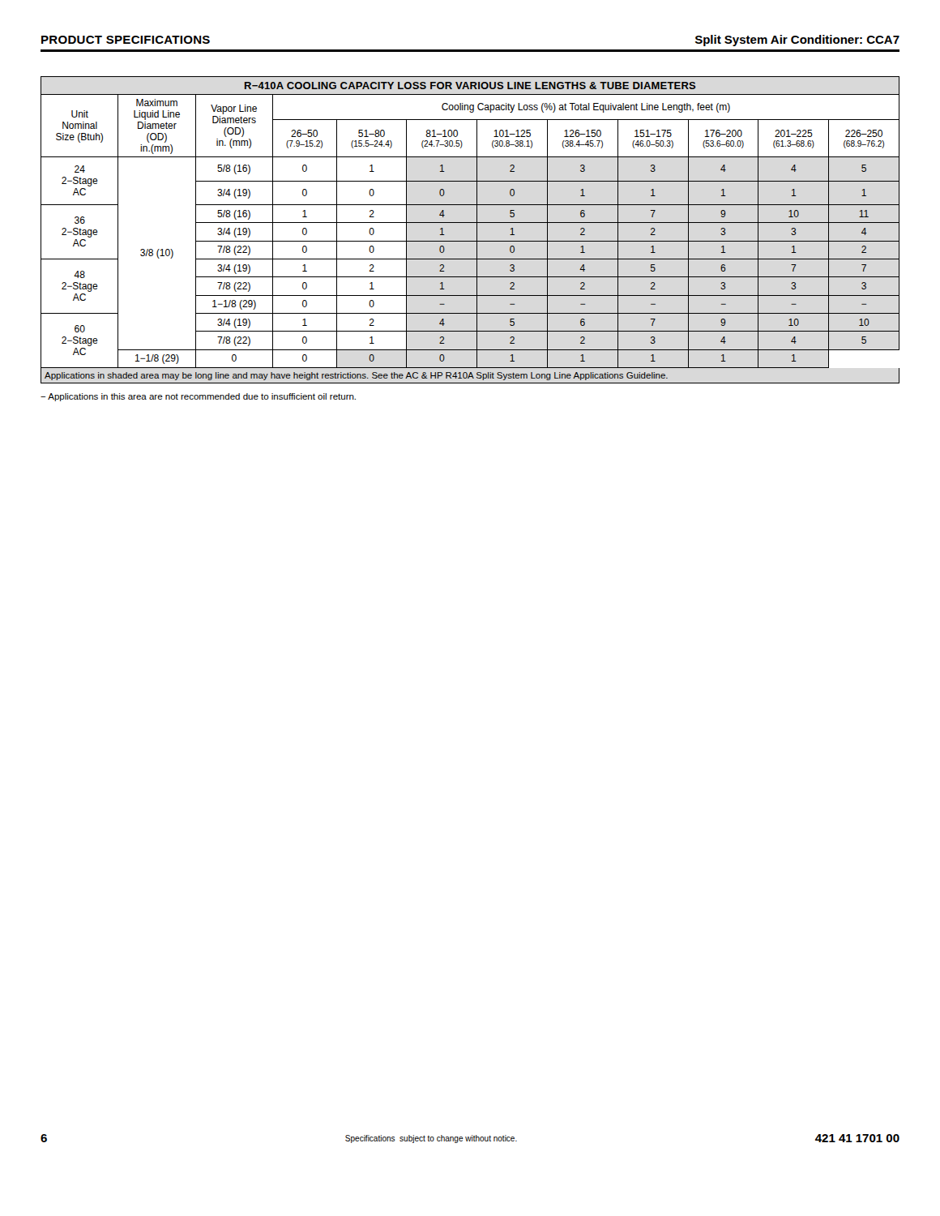PRODUCT SPECIFICATIONS
Split System Air Conditioner: CCA7
| R−410A COOLING CAPACITY LOSS FOR VARIOUS LINE LENGTHS & TUBE DIAMETERS |
| --- |
| Unit Nominal Size (Btuh) | Maximum Liquid Line Diameter (OD) in.(mm) | Vapor Line Diameters (OD) in. (mm) | Cooling Capacity Loss (%) at Total Equivalent Line Length, feet (m) |
| 26–50 (7.9–15.2) | 51–80 (15.5–24.4) | 81–100 (24.7–30.5) | 101–125 (30.8–38.1) | 126–150 (38.4–45.7) | 151–175 (46.0–50.3) | 176–200 (53.6–60.0) | 201–225 (61.3–68.6) | 226–250 (68.9–76.2) |
| 24 2−Stage AC | 3/8 (10) | 5/8 (16) | 0 | 1 | 1 | 2 | 3 | 3 | 4 | 4 | 5 |
| 3/4 (19) | 0 | 0 | 0 | 0 | 1 | 1 | 1 | 1 | 1 |
| 36 2−Stage AC | 5/8 (16) | 1 | 2 | 4 | 5 | 6 | 7 | 9 | 10 | 11 |
| 3/4 (19) | 0 | 0 | 1 | 1 | 2 | 2 | 3 | 3 | 4 |
| 7/8 (22) | 0 | 0 | 0 | 0 | 1 | 1 | 1 | 1 | 2 |
| 48 2−Stage AC | 3/4 (19) | 1 | 2 | 2 | 3 | 4 | 5 | 6 | 7 | 7 |
| 7/8 (22) | 0 | 1 | 1 | 2 | 2 | 2 | 3 | 3 | 3 |
| 1−1/8 (29) | 0 | 0 | − | − | − | − | − | − | − |
| 60 2−Stage AC | 3/4 (19) | 1 | 2 | 4 | 5 | 6 | 7 | 9 | 10 | 10 |
| 7/8 (22) | 0 | 1 | 2 | 2 | 2 | 3 | 4 | 4 | 5 |
| 1−1/8 (29) | 0 | 0 | 0 | 0 | 1 | 1 | 1 | 1 | 1 |
Applications in shaded area may be long line and may have height restrictions. See the AC & HP R410A Split System Long Line Applications Guideline.
− Applications in this area are not recommended due to insufficient oil return.
6
Specifications subject to change without notice.
421 41 1701 00